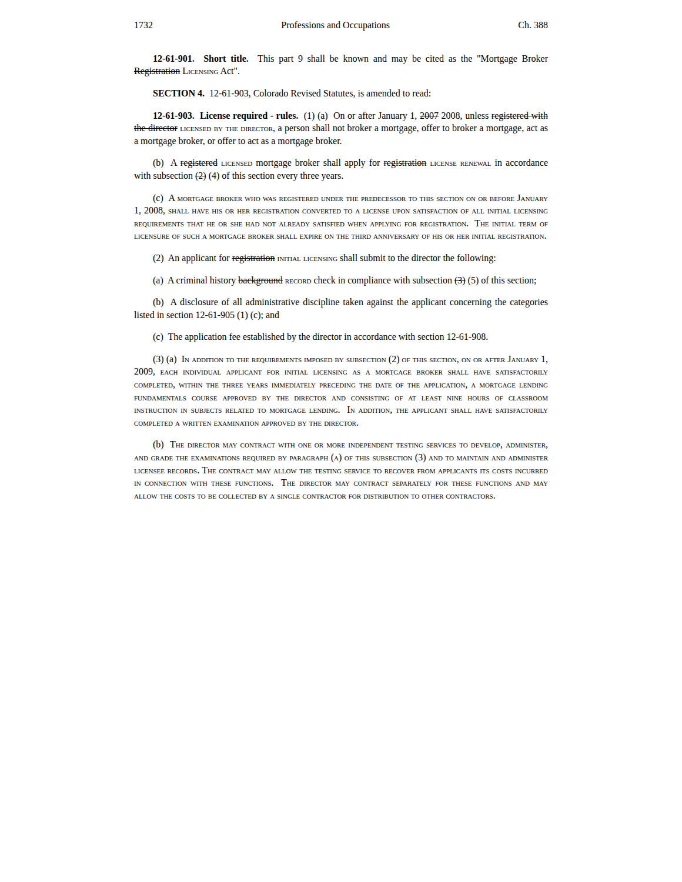1732 Professions and Occupations Ch. 388
12-61-901. Short title. This part 9 shall be known and may be cited as the "Mortgage Broker Registration Licensing Act".
SECTION 4. 12-61-903, Colorado Revised Statutes, is amended to read:
12-61-903. License required - rules. (1) (a) On or after January 1, 2007 2008, unless registered with the director licensed by the director, a person shall not broker a mortgage, offer to broker a mortgage, act as a mortgage broker, or offer to act as a mortgage broker.
(b) A registered licensed mortgage broker shall apply for registration license renewal in accordance with subsection (2) (4) of this section every three years.
(c) A mortgage broker who was registered under the predecessor to this section on or before January 1, 2008, shall have his or her registration converted to a license upon satisfaction of all initial licensing requirements that he or she had not already satisfied when applying for registration. The initial term of licensure of such a mortgage broker shall expire on the third anniversary of his or her initial registration.
(2) An applicant for registration initial licensing shall submit to the director the following:
(a) A criminal history background record check in compliance with subsection (3) (5) of this section;
(b) A disclosure of all administrative discipline taken against the applicant concerning the categories listed in section 12-61-905 (1) (c); and
(c) The application fee established by the director in accordance with section 12-61-908.
(3) (a) In addition to the requirements imposed by subsection (2) of this section, on or after January 1, 2009, each individual applicant for initial licensing as a mortgage broker shall have satisfactorily completed, within the three years immediately preceding the date of the application, a mortgage lending fundamentals course approved by the director and consisting of at least nine hours of classroom instruction in subjects related to mortgage lending. In addition, the applicant shall have satisfactorily completed a written examination approved by the director.
(b) The director may contract with one or more independent testing services to develop, administer, and grade the examinations required by paragraph (a) of this subsection (3) and to maintain and administer licensee records. The contract may allow the testing service to recover from applicants its costs incurred in connection with these functions. The director may contract separately for these functions and may allow the costs to be collected by a single contractor for distribution to other contractors.